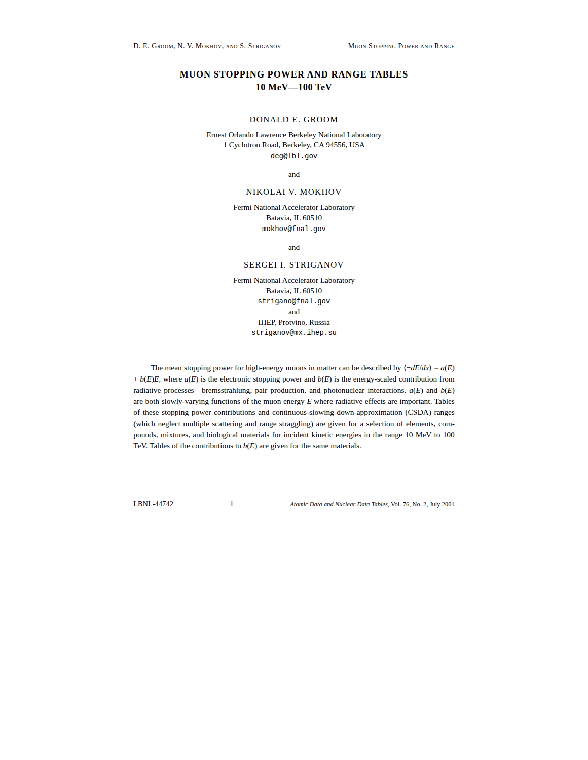D. E. Groom, N. V. Mokhov, and S. Striganov Muon Stopping Power and Range
MUON STOPPING POWER AND RANGE TABLES 10 MeV—100 TeV
DONALD E. GROOM
Ernest Orlando Lawrence Berkeley National Laboratory
1 Cyclotron Road, Berkeley, CA 94556, USA
deg@lbl.gov
and
NIKOLAI V. MOKHOV
Fermi National Accelerator Laboratory
Batavia, IL 60510
mokhov@fnal.gov
and
SERGEI I. STRIGANOV
Fermi National Accelerator Laboratory
Batavia, IL 60510
strigano@fnal.gov
and
IHEP, Protvino, Russia
striganov@mx.ihep.su
The mean stopping power for high-energy muons in matter can be described by ⟨−dE/dx⟩ = a(E) + b(E)E, where a(E) is the electronic stopping power and b(E) is the energy-scaled contribution from radiative processes—bremsstrahlung, pair production, and photonuclear interactions. a(E) and b(E) are both slowly-varying functions of the muon energy E where radiative effects are important. Tables of these stopping power contributions and continuous-slowing-down-approximation (CSDA) ranges (which neglect multiple scattering and range straggling) are given for a selection of elements, compounds, mixtures, and biological materials for incident kinetic energies in the range 10 MeV to 100 TeV. Tables of the contributions to b(E) are given for the same materials.
LBNL-44742 1 Atomic Data and Nuclear Data Tables, Vol. 76, No. 2, July 2001